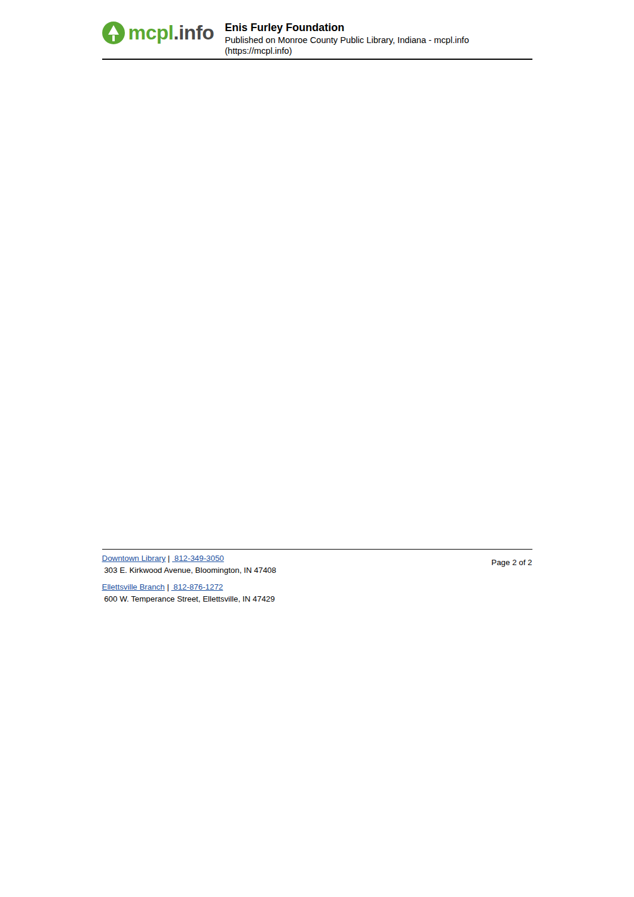mcpl.info
Enis Furley Foundation
Published on Monroe County Public Library, Indiana - mcpl.info (https://mcpl.info)
Page 2 of 2
Downtown Library | 812-349-3050
303 E. Kirkwood Avenue, Bloomington, IN 47408
Ellettsville Branch | 812-876-1272
600 W. Temperance Street, Ellettsville, IN 47429